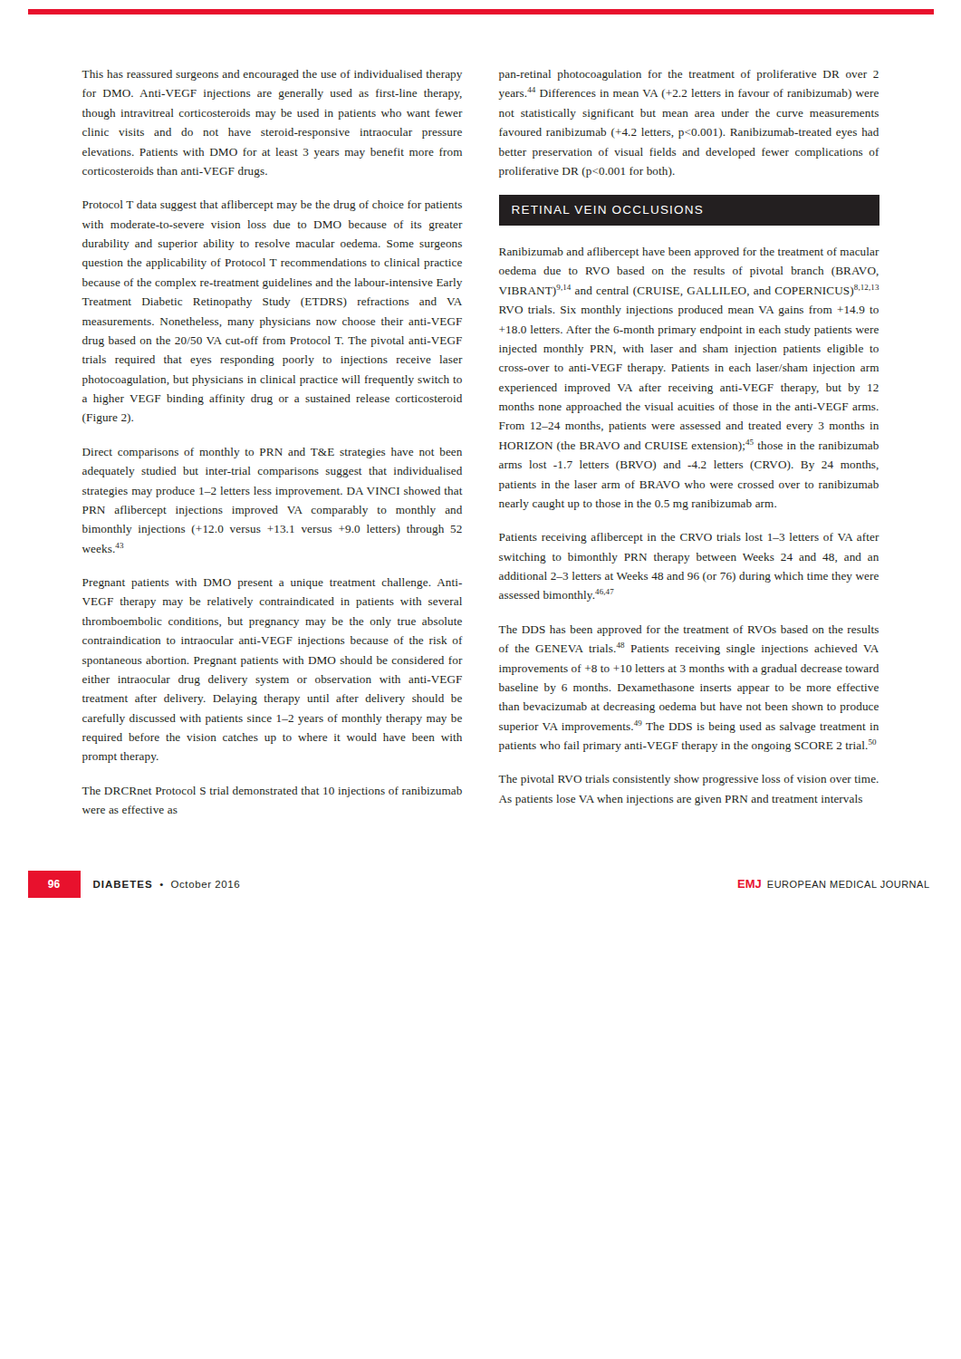This has reassured surgeons and encouraged the use of individualised therapy for DMO. Anti-VEGF injections are generally used as first-line therapy, though intravitreal corticosteroids may be used in patients who want fewer clinic visits and do not have steroid-responsive intraocular pressure elevations. Patients with DMO for at least 3 years may benefit more from corticosteroids than anti-VEGF drugs.
Protocol T data suggest that aflibercept may be the drug of choice for patients with moderate-to-severe vision loss due to DMO because of its greater durability and superior ability to resolve macular oedema. Some surgeons question the applicability of Protocol T recommendations to clinical practice because of the complex re-treatment guidelines and the labour-intensive Early Treatment Diabetic Retinopathy Study (ETDRS) refractions and VA measurements. Nonetheless, many physicians now choose their anti-VEGF drug based on the 20/50 VA cut-off from Protocol T. The pivotal anti-VEGF trials required that eyes responding poorly to injections receive laser photocoagulation, but physicians in clinical practice will frequently switch to a higher VEGF binding affinity drug or a sustained release corticosteroid (Figure 2).
Direct comparisons of monthly to PRN and T&E strategies have not been adequately studied but inter-trial comparisons suggest that individualised strategies may produce 1–2 letters less improvement. DA VINCI showed that PRN aflibercept injections improved VA comparably to monthly and bimonthly injections (+12.0 versus +13.1 versus +9.0 letters) through 52 weeks.43
Pregnant patients with DMO present a unique treatment challenge. Anti-VEGF therapy may be relatively contraindicated in patients with several thromboembolic conditions, but pregnancy may be the only true absolute contraindication to intraocular anti-VEGF injections because of the risk of spontaneous abortion. Pregnant patients with DMO should be considered for either intraocular drug delivery system or observation with anti-VEGF treatment after delivery. Delaying therapy until after delivery should be carefully discussed with patients since 1–2 years of monthly therapy may be required before the vision catches up to where it would have been with prompt therapy.
The DRCRnet Protocol S trial demonstrated that 10 injections of ranibizumab were as effective as
pan-retinal photocoagulation for the treatment of proliferative DR over 2 years.44 Differences in mean VA (+2.2 letters in favour of ranibizumab) were not statistically significant but mean area under the curve measurements favoured ranibizumab (+4.2 letters, p<0.001). Ranibizumab-treated eyes had better preservation of visual fields and developed fewer complications of proliferative DR (p<0.001 for both).
RETINAL VEIN OCCLUSIONS
Ranibizumab and aflibercept have been approved for the treatment of macular oedema due to RVO based on the results of pivotal branch (BRAVO, VIBRANT)9,14 and central (CRUISE, GALLILEO, and COPERNICUS)8,12,13 RVO trials. Six monthly injections produced mean VA gains from +14.9 to +18.0 letters. After the 6-month primary endpoint in each study patients were injected monthly PRN, with laser and sham injection patients eligible to cross-over to anti-VEGF therapy. Patients in each laser/sham injection arm experienced improved VA after receiving anti-VEGF therapy, but by 12 months none approached the visual acuities of those in the anti-VEGF arms. From 12–24 months, patients were assessed and treated every 3 months in HORIZON (the BRAVO and CRUISE extension);45 those in the ranibizumab arms lost -1.7 letters (BRVO) and -4.2 letters (CRVO). By 24 months, patients in the laser arm of BRAVO who were crossed over to ranibizumab nearly caught up to those in the 0.5 mg ranibizumab arm.
Patients receiving aflibercept in the CRVO trials lost 1–3 letters of VA after switching to bimonthly PRN therapy between Weeks 24 and 48, and an additional 2–3 letters at Weeks 48 and 96 (or 76) during which time they were assessed bimonthly.46,47
The DDS has been approved for the treatment of RVOs based on the results of the GENEVA trials.48 Patients receiving single injections achieved VA improvements of +8 to +10 letters at 3 months with a gradual decrease toward baseline by 6 months. Dexamethasone inserts appear to be more effective than bevacizumab at decreasing oedema but have not been shown to produce superior VA improvements.49 The DDS is being used as salvage treatment in patients who fail primary anti-VEGF therapy in the ongoing SCORE 2 trial.50
The pivotal RVO trials consistently show progressive loss of vision over time. As patients lose VA when injections are given PRN and treatment intervals
96
DIABETES • October 2016
EMJ EUROPEAN MEDICAL JOURNAL